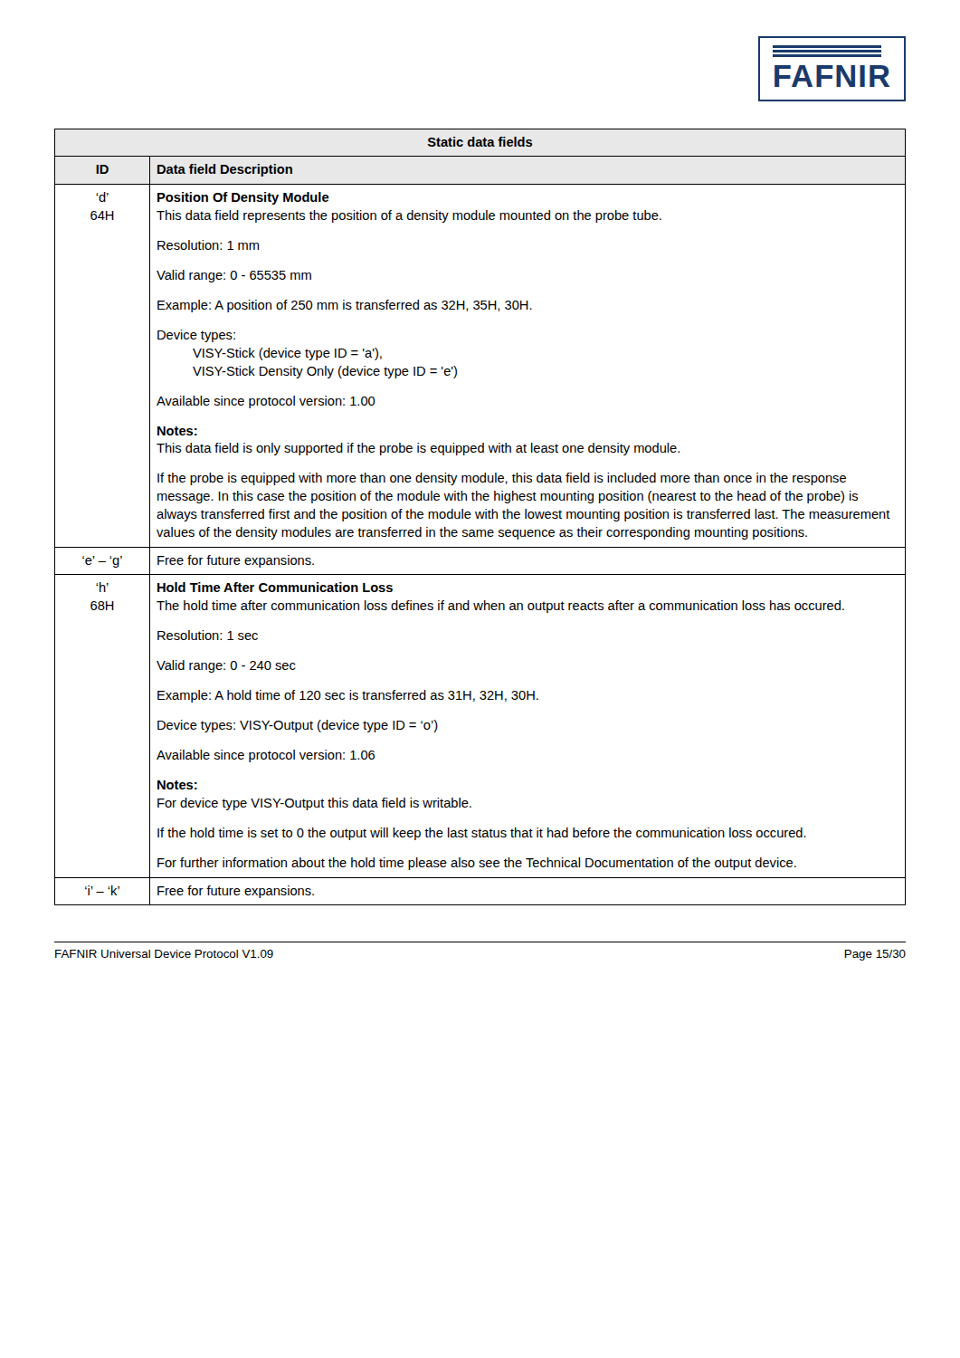FAFNIR
| Static data fields |
| --- |
| ID | Data field Description |
| ‘d’ 64H | Position Of Density Module This data field represents the position of a density module mounted on the probe tube. Resolution: 1 mm Valid range: 0 - 65535 mm Example: A position of 250 mm is transferred as 32H, 35H, 30H. Device types: VISY-Stick (device type ID = 'a'), VISY-Stick Density Only (device type ID = 'e') Available since protocol version: 1.00 Notes: This data field is only supported if the probe is equipped with at least one density module. If the probe is equipped with more than one density module, this data field is included more than once in the response message. In this case the position of the module with the highest mounting position (nearest to the head of the probe) is always transferred first and the position of the module with the lowest mounting position is transferred last. The measurement values of the density modules are transferred in the same sequence as their corresponding mounting positions. |
| ‘e’ – ‘g’ | Free for future expansions. |
| ‘h’ 68H | Hold Time After Communication Loss The hold time after communication loss defines if and when an output reacts after a communication loss has occured. Resolution: 1 sec Valid range: 0 - 240 sec Example: A hold time of 120 sec is transferred as 31H, 32H, 30H. Device types: VISY-Output (device type ID = ‘o’) Available since protocol version: 1.06 Notes: For device type VISY-Output this data field is writable. If the hold time is set to 0 the output will keep the last status that it had before the communication loss occured. For further information about the hold time please also see the Technical Documentation of the output device. |
| ‘i’ – ‘k’ | Free for future expansions. |
FAFNIR Universal Device Protocol V1.09 Page 15/30